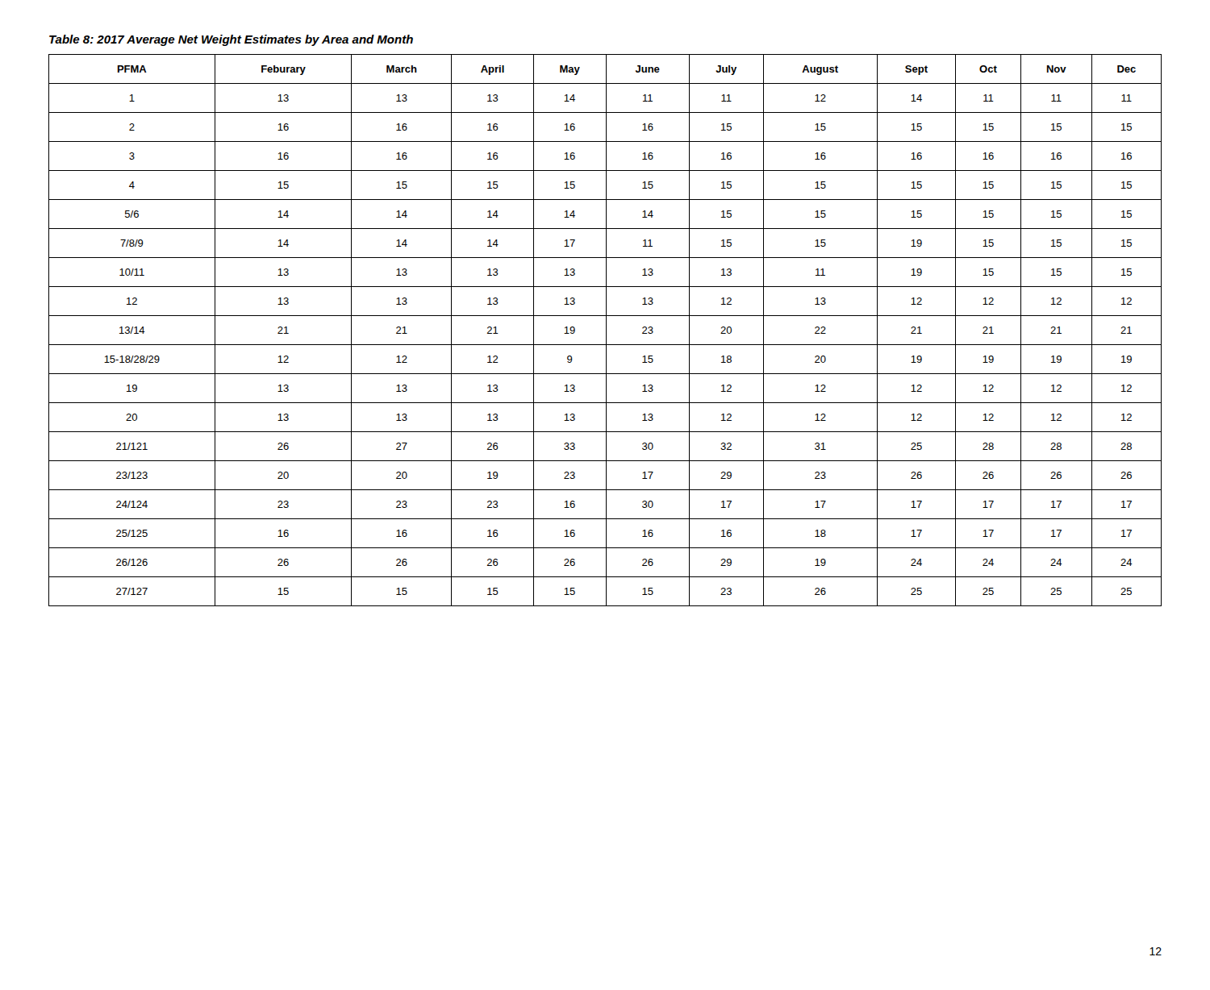Table 8: 2017 Average Net Weight Estimates by Area and Month
| PFMA | Feburary | March | April | May | June | July | August | Sept | Oct | Nov | Dec |
| --- | --- | --- | --- | --- | --- | --- | --- | --- | --- | --- | --- |
| 1 | 13 | 13 | 13 | 14 | 11 | 11 | 12 | 14 | 11 | 11 | 11 |
| 2 | 16 | 16 | 16 | 16 | 16 | 15 | 15 | 15 | 15 | 15 | 15 |
| 3 | 16 | 16 | 16 | 16 | 16 | 16 | 16 | 16 | 16 | 16 | 16 |
| 4 | 15 | 15 | 15 | 15 | 15 | 15 | 15 | 15 | 15 | 15 | 15 |
| 5/6 | 14 | 14 | 14 | 14 | 14 | 15 | 15 | 15 | 15 | 15 | 15 |
| 7/8/9 | 14 | 14 | 14 | 17 | 11 | 15 | 15 | 19 | 15 | 15 | 15 |
| 10/11 | 13 | 13 | 13 | 13 | 13 | 13 | 11 | 19 | 15 | 15 | 15 |
| 12 | 13 | 13 | 13 | 13 | 13 | 12 | 13 | 12 | 12 | 12 | 12 |
| 13/14 | 21 | 21 | 21 | 19 | 23 | 20 | 22 | 21 | 21 | 21 | 21 |
| 15-18/28/29 | 12 | 12 | 12 | 9 | 15 | 18 | 20 | 19 | 19 | 19 | 19 |
| 19 | 13 | 13 | 13 | 13 | 13 | 12 | 12 | 12 | 12 | 12 | 12 |
| 20 | 13 | 13 | 13 | 13 | 13 | 12 | 12 | 12 | 12 | 12 | 12 |
| 21/121 | 26 | 27 | 26 | 33 | 30 | 32 | 31 | 25 | 28 | 28 | 28 |
| 23/123 | 20 | 20 | 19 | 23 | 17 | 29 | 23 | 26 | 26 | 26 | 26 |
| 24/124 | 23 | 23 | 23 | 16 | 30 | 17 | 17 | 17 | 17 | 17 | 17 |
| 25/125 | 16 | 16 | 16 | 16 | 16 | 16 | 18 | 17 | 17 | 17 | 17 |
| 26/126 | 26 | 26 | 26 | 26 | 26 | 29 | 19 | 24 | 24 | 24 | 24 |
| 27/127 | 15 | 15 | 15 | 15 | 15 | 23 | 26 | 25 | 25 | 25 | 25 |
12